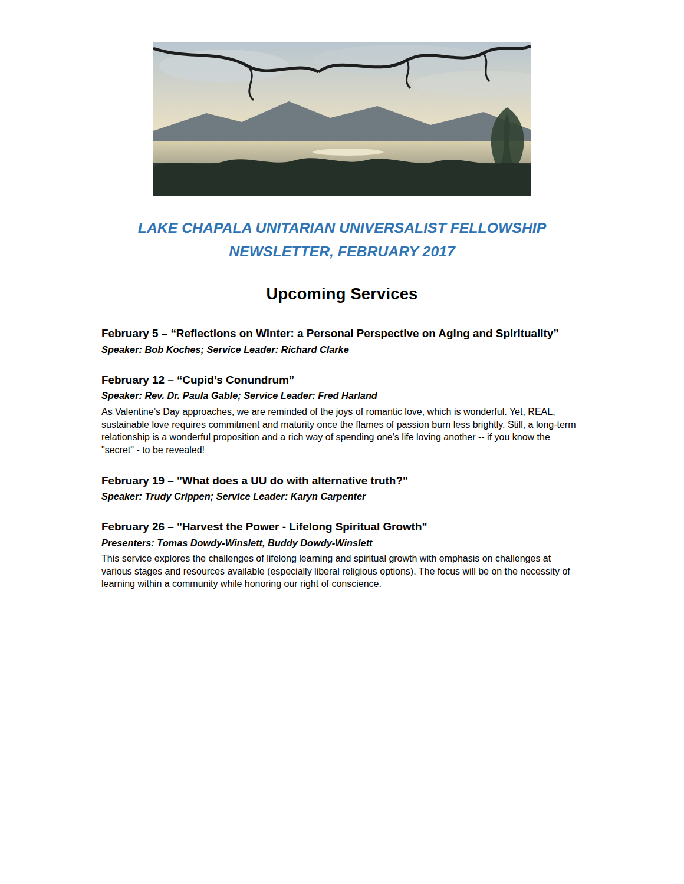LAKE CHAPALA UNITARIAN UNIVERSALIST FELLOWSHIP
NEWSLETTER, FEBRUARY 2017
Upcoming Services
February 5 – “Reflections on Winter: a Personal Perspective on Aging and Spirituality”
Speaker: Bob Koches; Service Leader: Richard Clarke
February 12 – “Cupid’s Conundrum”
Speaker: Rev. Dr. Paula Gable; Service Leader: Fred Harland
As Valentine’s Day approaches, we are reminded of the joys of romantic love, which is wonderful. Yet, REAL, sustainable love requires commitment and maturity once the flames of passion burn less brightly. Still, a long-term relationship is a wonderful proposition and a rich way of spending one's life loving another -- if you know the "secret" - to be revealed!
February 19 – "What does a UU do with alternative truth?"
Speaker: Trudy Crippen; Service Leader: Karyn Carpenter
February 26 – "Harvest the Power - Lifelong Spiritual Growth"
Presenters: Tomas Dowdy-Winslett, Buddy Dowdy-Winslett
This service explores the challenges of lifelong learning and spiritual growth with emphasis on challenges at various stages and resources available (especially liberal religious options). The focus will be on the necessity of learning within a community while honoring our right of conscience.